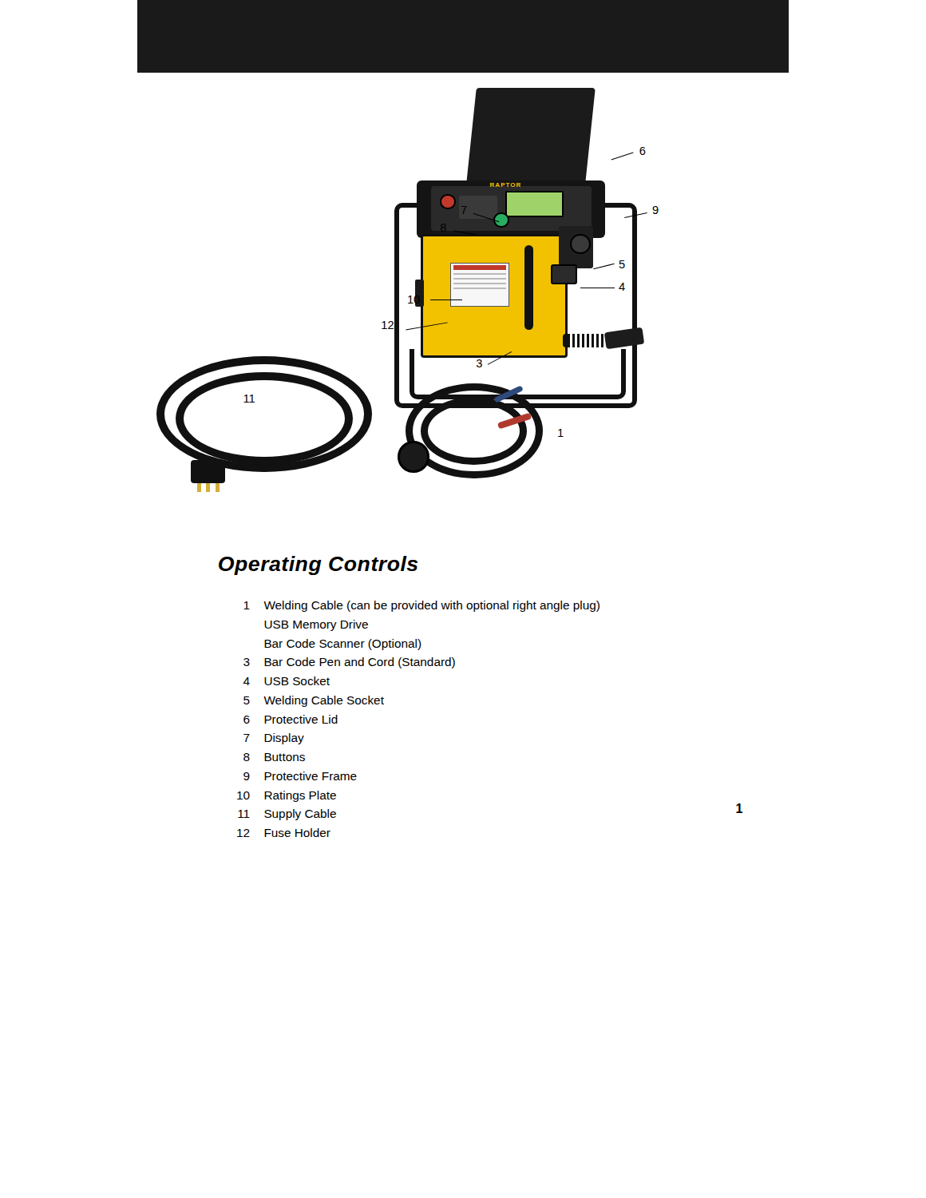RAPTOR
6 9 7 8 5 4 10 12 3 11 1
Operating Controls
1 Welding Cable (can be provided with optional right angle plug)USB Memory Drive Bar Code Scanner (Optional)
3 Bar Code Pen and Cord (Standard)
4 USB Socket
5 Welding Cable Socket
6 Protective Lid
7 Display
8 Buttons
9 Protective Frame
10 Ratings Plate
11 Supply Cable
12 Fuse Holder
1